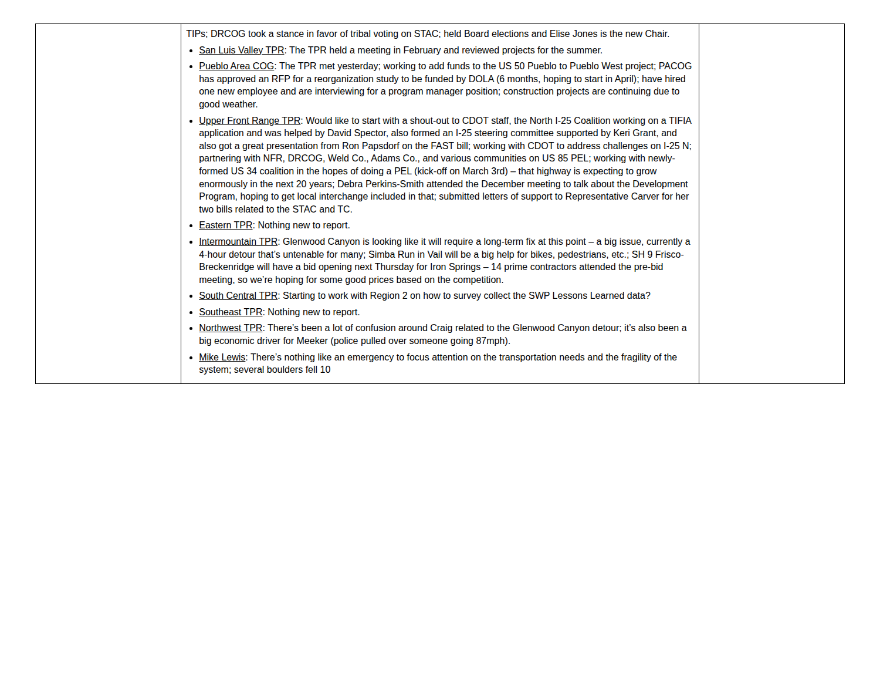| | TIPs; DRCOG took a stance in favor of tribal voting on STAC; held Board elections and Elise Jones is the new Chair. San Luis Valley TPR : The TPR held a meeting in February and reviewed projects for the summer. Pueblo Area COG : The TPR met yesterday; working to add funds to the US 50 Pueblo to Pueblo West project; PACOG has approved an RFP for a reorganization study to be funded by DOLA (6 months, hoping to start in April); have hired one new employee and are interviewing for a program manager position; construction projects are continuing due to good weather. Upper Front Range TPR : Would like to start with a shout-out to CDOT staff, the North I-25 Coalition working on a TIFIA application and was helped by David Spector, also formed an I-25 steering committee supported by Keri Grant, and also got a great presentation from Ron Papsdorf on the FAST bill; working with CDOT to address challenges on I-25 N; partnering with NFR, DRCOG, Weld Co., Adams Co., and various communities on US 85 PEL; working with newly-formed US 34 coalition in the hopes of doing a PEL (kick-off on March 3rd) – that highway is expecting to grow enormously in the next 20 years; Debra Perkins-Smith attended the December meeting to talk about the Development Program, hoping to get local interchange included in that; submitted letters of support to Representative Carver for her two bills related to the STAC and TC. Eastern TPR : Nothing new to report. Intermountain TPR : Glenwood Canyon is looking like it will require a long-term fix at this point – a big issue, currently a 4-hour detour that’s untenable for many; Simba Run in Vail will be a big help for bikes, pedestrians, etc.; SH 9 Frisco-Breckenridge will have a bid opening next Thursday for Iron Springs – 14 prime contractors attended the pre-bid meeting, so we’re hoping for some good prices based on the competition. South Central TPR : Starting to work with Region 2 on how to survey collect the SWP Lessons Learned data? Southeast TPR : Nothing new to report. Northwest TPR : There’s been a lot of confusion around Craig related to the Glenwood Canyon detour; it’s also been a big economic driver for Meeker (police pulled over someone going 87mph). Mike Lewis : There’s nothing like an emergency to focus attention on the transportation needs and the fragility of the system; several boulders fell 10 | |